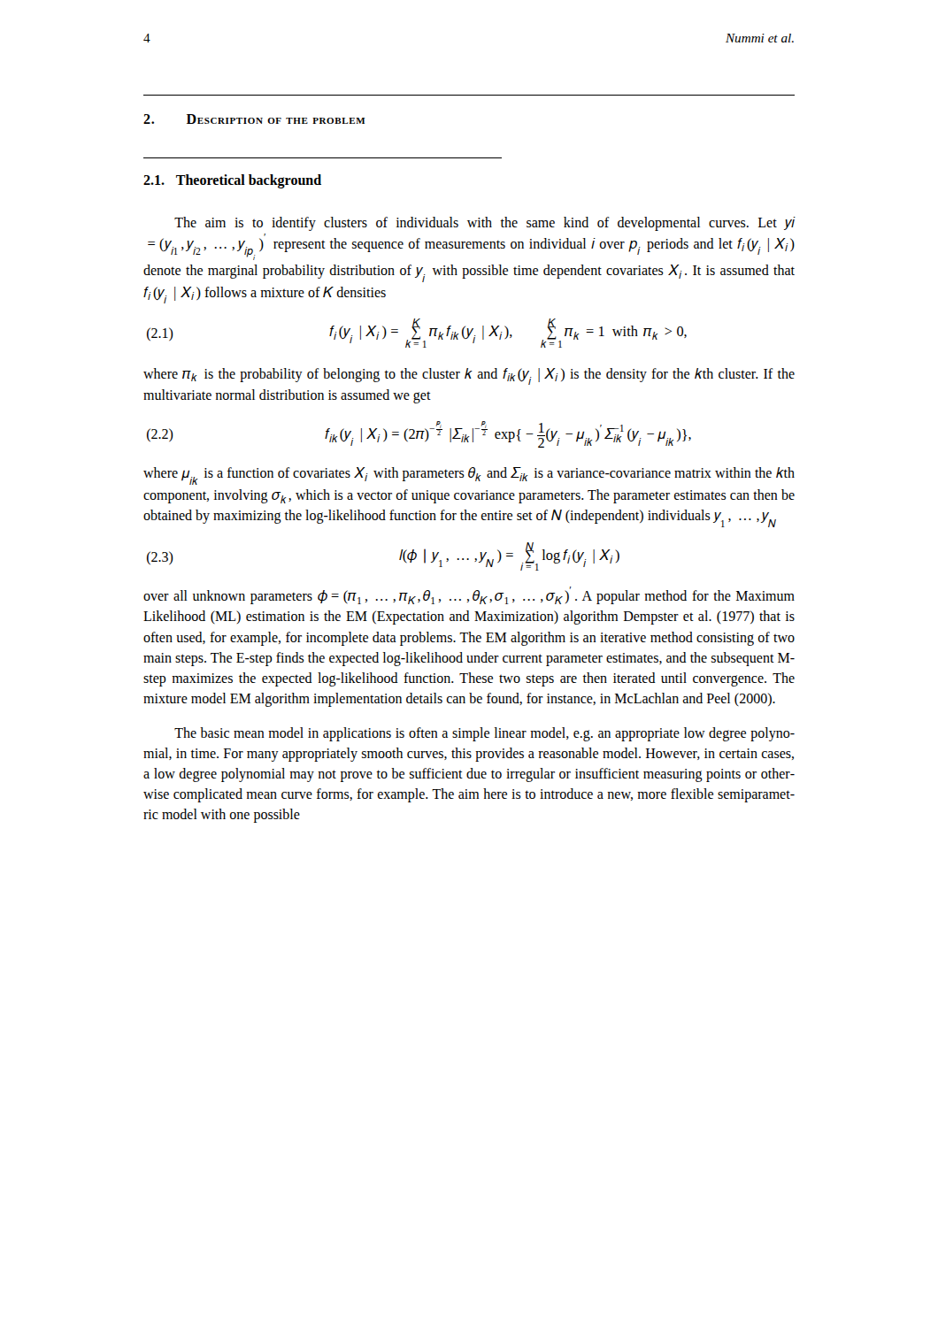4 Nummi et al.
2. Description of the problem
2.1. Theoretical background
The aim is to identify clusters of individuals with the same kind of developmental curves. Let yi = ( yi1 , yi2 ,…, yipi )′ represent the sequence of measurements on individual i over pi periods and let fi ( yi | Xi ) denote the marginal probability distribution of yi with possible time dependent covariates Xi. It is assumed that fi ( yi | Xi ) follows a mixture of K densities
(2.1)
fi ( yi | Xi ) = ∑ k=1 K πk fik ( yi | Xi ) , ∑ k=1 K πk =1 with πk >0,
where πk is the probability of belonging to the cluster k and fik ( yi | Xi ) is the density for the kth cluster. If the multivariate normal distribution is assumed we get
(2.2)
fik ( yi | Xi ) = (2π) −pi2 | Σik | −pi2 exp { − 12 ( yi − μik ) ′ Σ ik −1 ( yi − μik ) } ,
where μik is a function of covariates Xi with parameters θk and Σik is a variance-covariance matrix within the kth component, involving σk, which is a vector of unique covariance parameters. The parameter estimates can then be obtained by maximizing the log-likelihood function for the entire set of N (independent) individuals y1,…,yN
(2.3)
l ( ϕ ∣ y1 ,…, yN ) = ∑ i=1 N log fi ( yi | Xi )
over all unknown parameters ϕ = ( π1,…, πK, θ1,…, θK, σ1,…, σK )′ . A popular method for the Maximum Likelihood (ML) estimation is the EM (Expectation and Maximization) algorithm Dempster et al. (1977) that is often used, for example, for incomplete data problems. The EM algorithm is an iterative method consisting of two main steps. The E-step finds the expected log-likelihood under current parameter estimates, and the subsequent M-step maximizes the expected log-likelihood function. These two steps are then iterated until convergence. The mixture model EM algorithm implementation details can be found, for instance, in McLachlan and Peel (2000).
The basic mean model in applications is often a simple linear model, e.g. an appropriate low degree polynomial, in time. For many appropriately smooth curves, this provides a reasonable model. However, in certain cases, a low degree polynomial may not prove to be sufficient due to irregular or insufficient measuring points or otherwise complicated mean curve forms, for example. The aim here is to introduce a new, more flexible semiparametric model with one possible